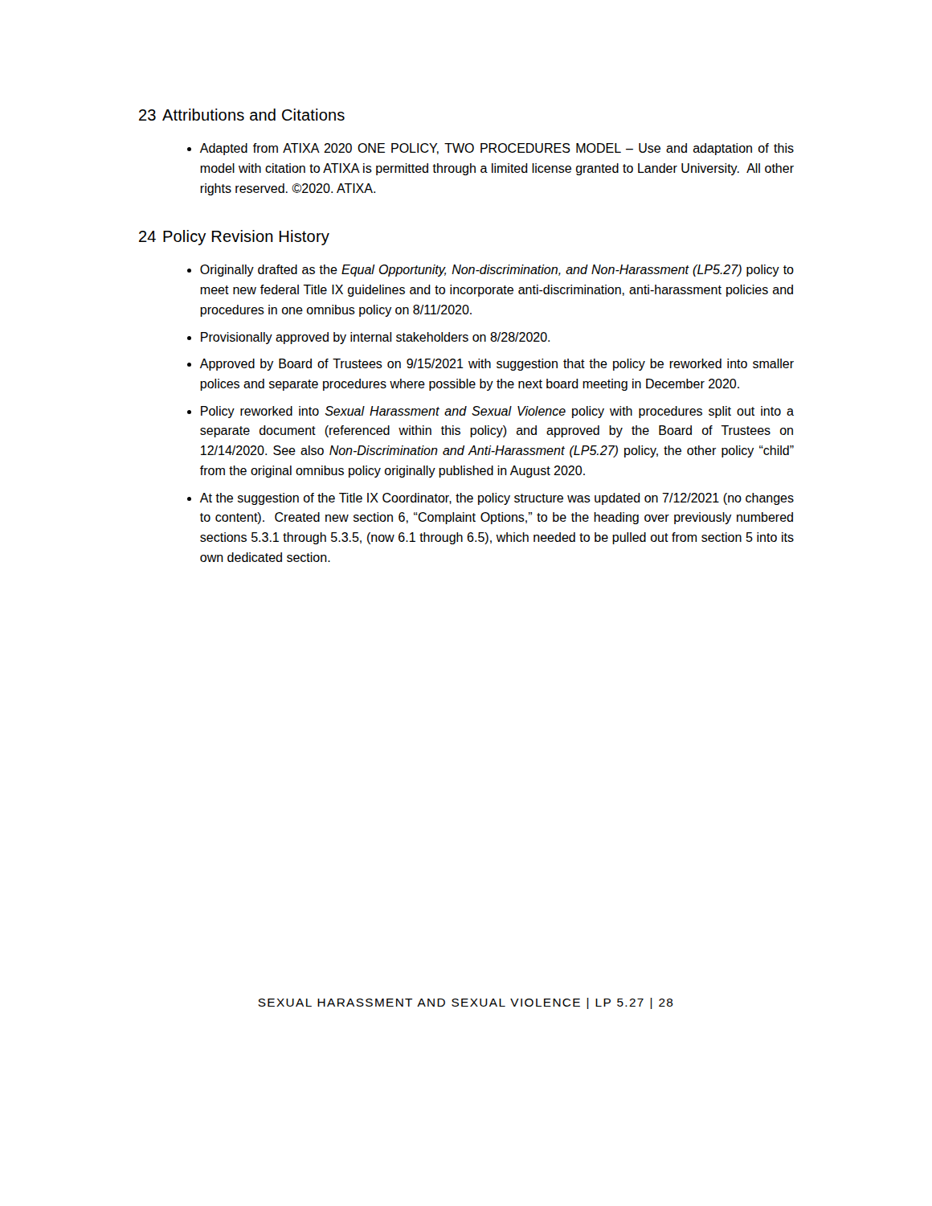23 Attributions and Citations
Adapted from ATIXA 2020 ONE POLICY, TWO PROCEDURES MODEL – Use and adaptation of this model with citation to ATIXA is permitted through a limited license granted to Lander University. All other rights reserved. ©2020. ATIXA.
24 Policy Revision History
Originally drafted as the Equal Opportunity, Non-discrimination, and Non-Harassment (LP5.27) policy to meet new federal Title IX guidelines and to incorporate anti-discrimination, anti-harassment policies and procedures in one omnibus policy on 8/11/2020.
Provisionally approved by internal stakeholders on 8/28/2020.
Approved by Board of Trustees on 9/15/2021 with suggestion that the policy be reworked into smaller polices and separate procedures where possible by the next board meeting in December 2020.
Policy reworked into Sexual Harassment and Sexual Violence policy with procedures split out into a separate document (referenced within this policy) and approved by the Board of Trustees on 12/14/2020. See also Non-Discrimination and Anti-Harassment (LP5.27) policy, the other policy “child” from the original omnibus policy originally published in August 2020.
At the suggestion of the Title IX Coordinator, the policy structure was updated on 7/12/2021 (no changes to content). Created new section 6, “Complaint Options,” to be the heading over previously numbered sections 5.3.1 through 5.3.5, (now 6.1 through 6.5), which needed to be pulled out from section 5 into its own dedicated section.
SEXUAL HARASSMENT AND SEXUAL VIOLENCE | LP 5.27 | 28